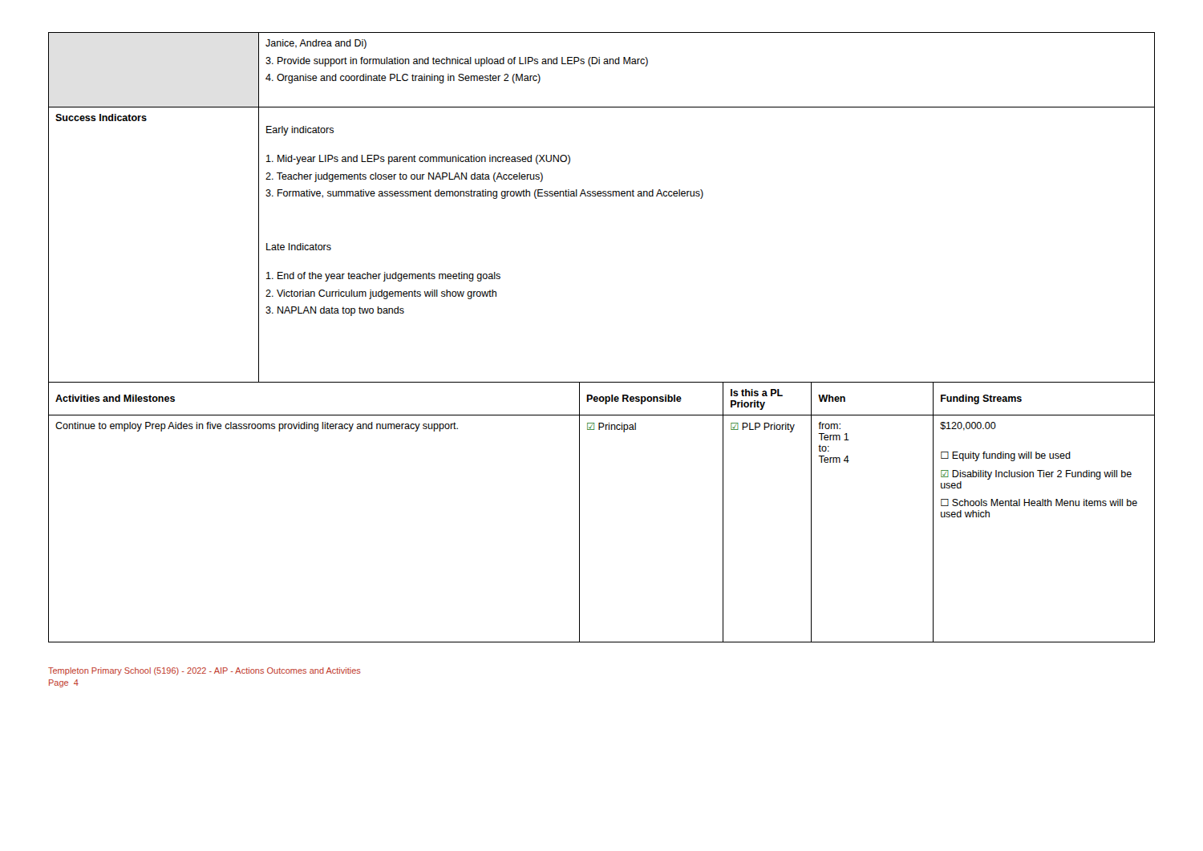| | Janice, Andrea and Di) 3. Provide support in formulation and technical upload of LIPs and LEPs (Di and Marc) 4. Organise and coordinate PLC training in Semester 2 (Marc) |
| Success Indicators | Early indicators 1. Mid-year LIPs and LEPs parent communication increased (XUNO) 2. Teacher judgements closer to our NAPLAN data (Accelerus) 3. Formative, summative assessment demonstrating growth (Essential Assessment and Accelerus) Late Indicators 1. End of the year teacher judgements meeting goals 2. Victorian Curriculum judgements will show growth 3. NAPLAN data top two bands |
| Activities and Milestones | People Responsible | Is this a PL Priority | When | Funding Streams |
| Continue to employ Prep Aides in five classrooms providing literacy and numeracy support. | ☑ Principal | ☑ PLP Priority | from: Term 1 to: Term 4 | $120,000.00 ☐ Equity funding will be used ☑ Disability Inclusion Tier 2 Funding will be used ☐ Schools Mental Health Menu items will be used which |
Templeton Primary School (5196) - 2022 - AIP - Actions Outcomes and Activities
Page 4